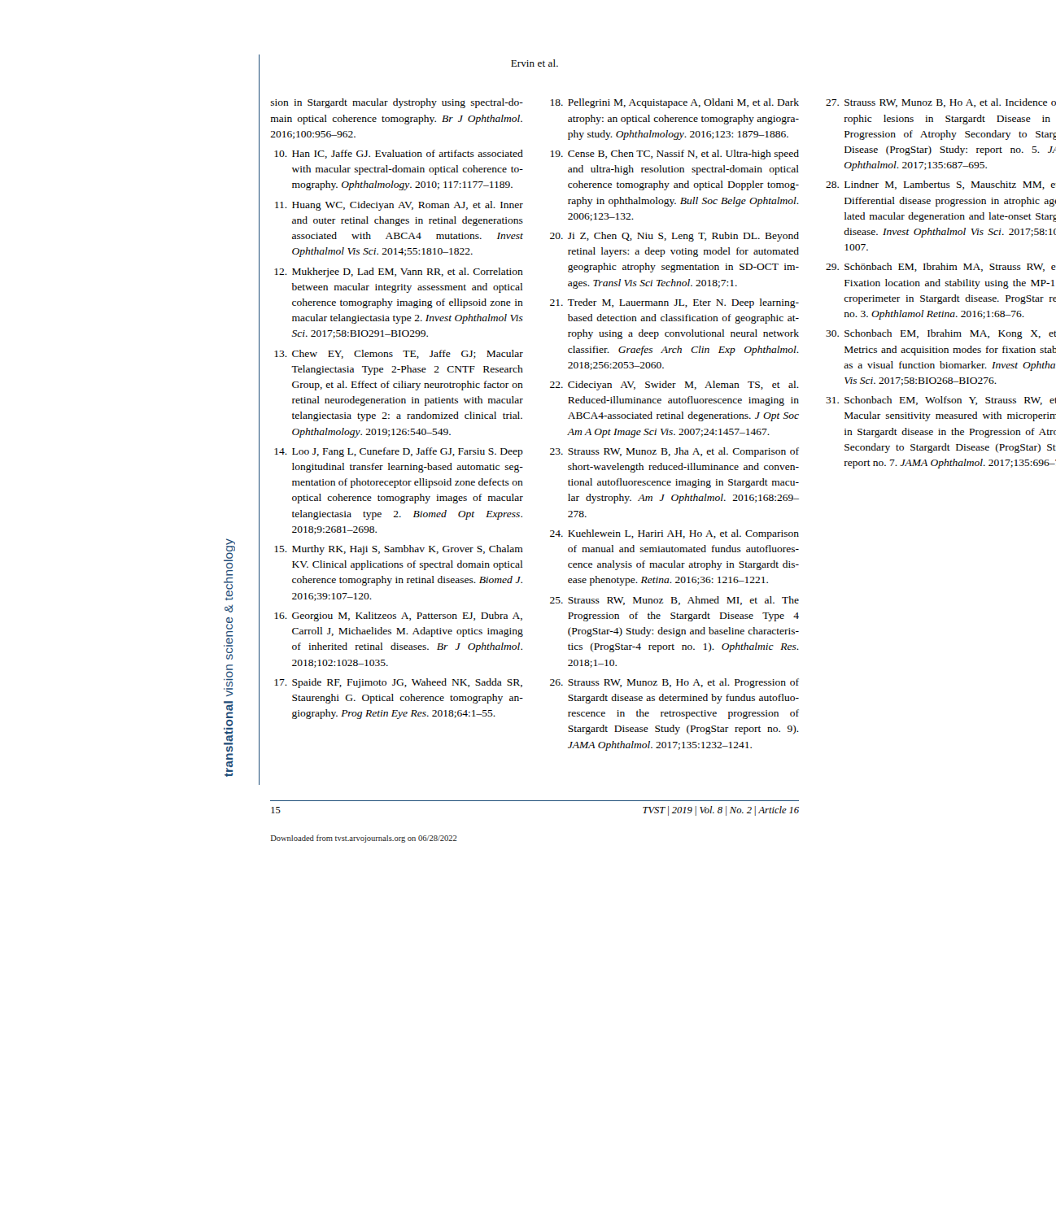translational vision science & technology
Ervin et al.
sion in Stargardt macular dystrophy using spectral-domain optical coherence tomography. Br J Ophthalmol. 2016;100:956–962.
10. Han IC, Jaffe GJ. Evaluation of artifacts associated with macular spectral-domain optical coherence tomography. Ophthalmology. 2010; 117:1177–1189.
11. Huang WC, Cideciyan AV, Roman AJ, et al. Inner and outer retinal changes in retinal degenerations associated with ABCA4 mutations. Invest Ophthalmol Vis Sci. 2014;55:1810–1822.
12. Mukherjee D, Lad EM, Vann RR, et al. Correlation between macular integrity assessment and optical coherence tomography imaging of ellipsoid zone in macular telangiectasia type 2. Invest Ophthalmol Vis Sci. 2017;58:BIO291–BIO299.
13. Chew EY, Clemons TE, Jaffe GJ; Macular Telangiectasia Type 2-Phase 2 CNTF Research Group, et al. Effect of ciliary neurotrophic factor on retinal neurodegeneration in patients with macular telangiectasia type 2: a randomized clinical trial. Ophthalmology. 2019;126:540–549.
14. Loo J, Fang L, Cunefare D, Jaffe GJ, Farsiu S. Deep longitudinal transfer learning-based automatic segmentation of photoreceptor ellipsoid zone defects on optical coherence tomography images of macular telangiectasia type 2. Biomed Opt Express. 2018;9:2681–2698.
15. Murthy RK, Haji S, Sambhav K, Grover S, Chalam KV. Clinical applications of spectral domain optical coherence tomography in retinal diseases. Biomed J. 2016;39:107–120.
16. Georgiou M, Kalitzeos A, Patterson EJ, Dubra A, Carroll J, Michaelides M. Adaptive optics imaging of inherited retinal diseases. Br J Ophthalmol. 2018;102:1028–1035.
17. Spaide RF, Fujimoto JG, Waheed NK, Sadda SR, Staurenghi G. Optical coherence tomography angiography. Prog Retin Eye Res. 2018;64:1–55.
18. Pellegrini M, Acquistapace A, Oldani M, et al. Dark atrophy: an optical coherence tomography angiography study. Ophthalmology. 2016;123: 1879–1886.
19. Cense B, Chen TC, Nassif N, et al. Ultra-high speed and ultra-high resolution spectral-domain optical coherence tomography and optical Doppler tomography in ophthalmology. Bull Soc Belge Ophtalmol. 2006;123–132.
20. Ji Z, Chen Q, Niu S, Leng T, Rubin DL. Beyond retinal layers: a deep voting model for automated geographic atrophy segmentation in SD-OCT images. Transl Vis Sci Technol. 2018;7:1.
21. Treder M, Lauermann JL, Eter N. Deep learning-based detection and classification of geographic atrophy using a deep convolutional neural network classifier. Graefes Arch Clin Exp Ophthalmol. 2018;256:2053–2060.
22. Cideciyan AV, Swider M, Aleman TS, et al. Reduced-illuminance autofluorescence imaging in ABCA4-associated retinal degenerations. J Opt Soc Am A Opt Image Sci Vis. 2007;24:1457–1467.
23. Strauss RW, Munoz B, Jha A, et al. Comparison of short-wavelength reduced-illuminance and conventional autofluorescence imaging in Stargardt macular dystrophy. Am J Ophthalmol. 2016;168:269–278.
24. Kuehlewein L, Hariri AH, Ho A, et al. Comparison of manual and semiautomated fundus autofluorescence analysis of macular atrophy in Stargardt disease phenotype. Retina. 2016;36: 1216–1221.
25. Strauss RW, Munoz B, Ahmed MI, et al. The Progression of the Stargardt Disease Type 4 (ProgStar-4) Study: design and baseline characteristics (ProgStar-4 report no. 1). Ophthalmic Res. 2018;1–10.
26. Strauss RW, Munoz B, Ho A, et al. Progression of Stargardt disease as determined by fundus autofluorescence in the retrospective progression of Stargardt Disease Study (ProgStar report no. 9). JAMA Ophthalmol. 2017;135:1232–1241.
27. Strauss RW, Munoz B, Ho A, et al. Incidence of atrophic lesions in Stargardt Disease in the Progression of Atrophy Secondary to Stargardt Disease (ProgStar) Study: report no. 5. JAMA Ophthalmol. 2017;135:687–695.
28. Lindner M, Lambertus S, Mauschitz MM, et al. Differential disease progression in atrophic age-related macular degeneration and late-onset Stargardt disease. Invest Ophthalmol Vis Sci. 2017;58:1001–1007.
29. Schönbach EM, Ibrahim MA, Strauss RW, et al. Fixation location and stability using the MP-1 microperimeter in Stargardt disease. ProgStar report no. 3. Ophthlamol Retina. 2016;1:68–76.
30. Schonbach EM, Ibrahim MA, Kong X, et al. Metrics and acquisition modes for fixation stability as a visual function biomarker. Invest Ophthalmol Vis Sci. 2017;58:BIO268–BIO276.
31. Schonbach EM, Wolfson Y, Strauss RW, et al. Macular sensitivity measured with microperimetry in Stargardt disease in the Progression of Atrophy Secondary to Stargardt Disease (ProgStar) Study: report no. 7. JAMA Ophthalmol. 2017;135:696–703.
15 TVST | 2019 | Vol. 8 | No. 2 | Article 16
Downloaded from tvst.arvojournals.org on 06/28/2022